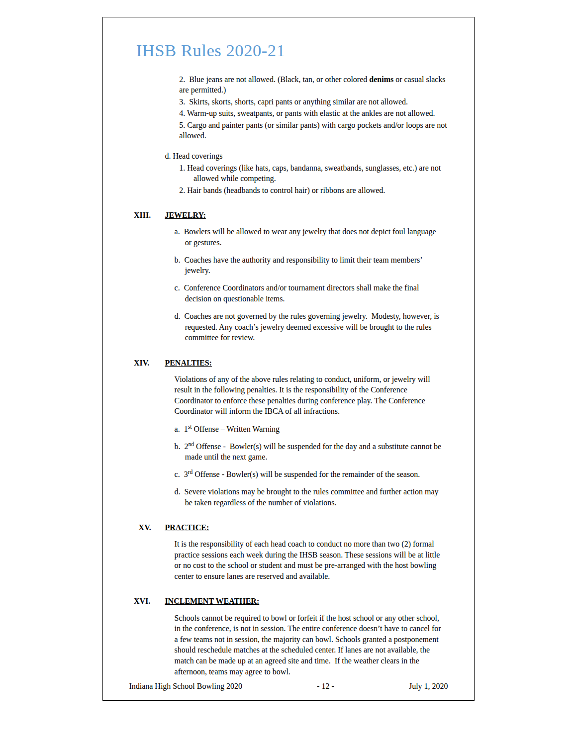IHSB Rules 2020-21
2. Blue jeans are not allowed. (Black, tan, or other colored denims or casual slacks are permitted.)
3. Skirts, skorts, shorts, capri pants or anything similar are not allowed.
4. Warm-up suits, sweatpants, or pants with elastic at the ankles are not allowed.
5. Cargo and painter pants (or similar pants) with cargo pockets and/or loops are not allowed.
d. Head coverings
1. Head coverings (like hats, caps, bandanna, sweatbands, sunglasses, etc.) are not allowed while competing.
2. Hair bands (headbands to control hair) or ribbons are allowed.
XIII. JEWELRY:
a. Bowlers will be allowed to wear any jewelry that does not depict foul language or gestures.
b. Coaches have the authority and responsibility to limit their team members’ jewelry.
c. Conference Coordinators and/or tournament directors shall make the final decision on questionable items.
d. Coaches are not governed by the rules governing jewelry. Modesty, however, is requested. Any coach’s jewelry deemed excessive will be brought to the rules committee for review.
XIV. PENALTIES:
Violations of any of the above rules relating to conduct, uniform, or jewelry will result in the following penalties. It is the responsibility of the Conference Coordinator to enforce these penalties during conference play. The Conference Coordinator will inform the IBCA of all infractions.
a. 1st Offense – Written Warning
b. 2nd Offense - Bowler(s) will be suspended for the day and a substitute cannot be made until the next game.
c. 3rd Offense - Bowler(s) will be suspended for the remainder of the season.
d. Severe violations may be brought to the rules committee and further action may be taken regardless of the number of violations.
XV. PRACTICE:
It is the responsibility of each head coach to conduct no more than two (2) formal practice sessions each week during the IHSB season. These sessions will be at little or no cost to the school or student and must be pre-arranged with the host bowling center to ensure lanes are reserved and available.
XVI. INCLEMENT WEATHER:
Schools cannot be required to bowl or forfeit if the host school or any other school, in the conference, is not in session. The entire conference doesn’t have to cancel for a few teams not in session, the majority can bowl. Schools granted a postponement should reschedule matches at the scheduled center. If lanes are not available, the match can be made up at an agreed site and time. If the weather clears in the afternoon, teams may agree to bowl.
Indiana High School Bowling 2020 - 12 - July 1, 2020